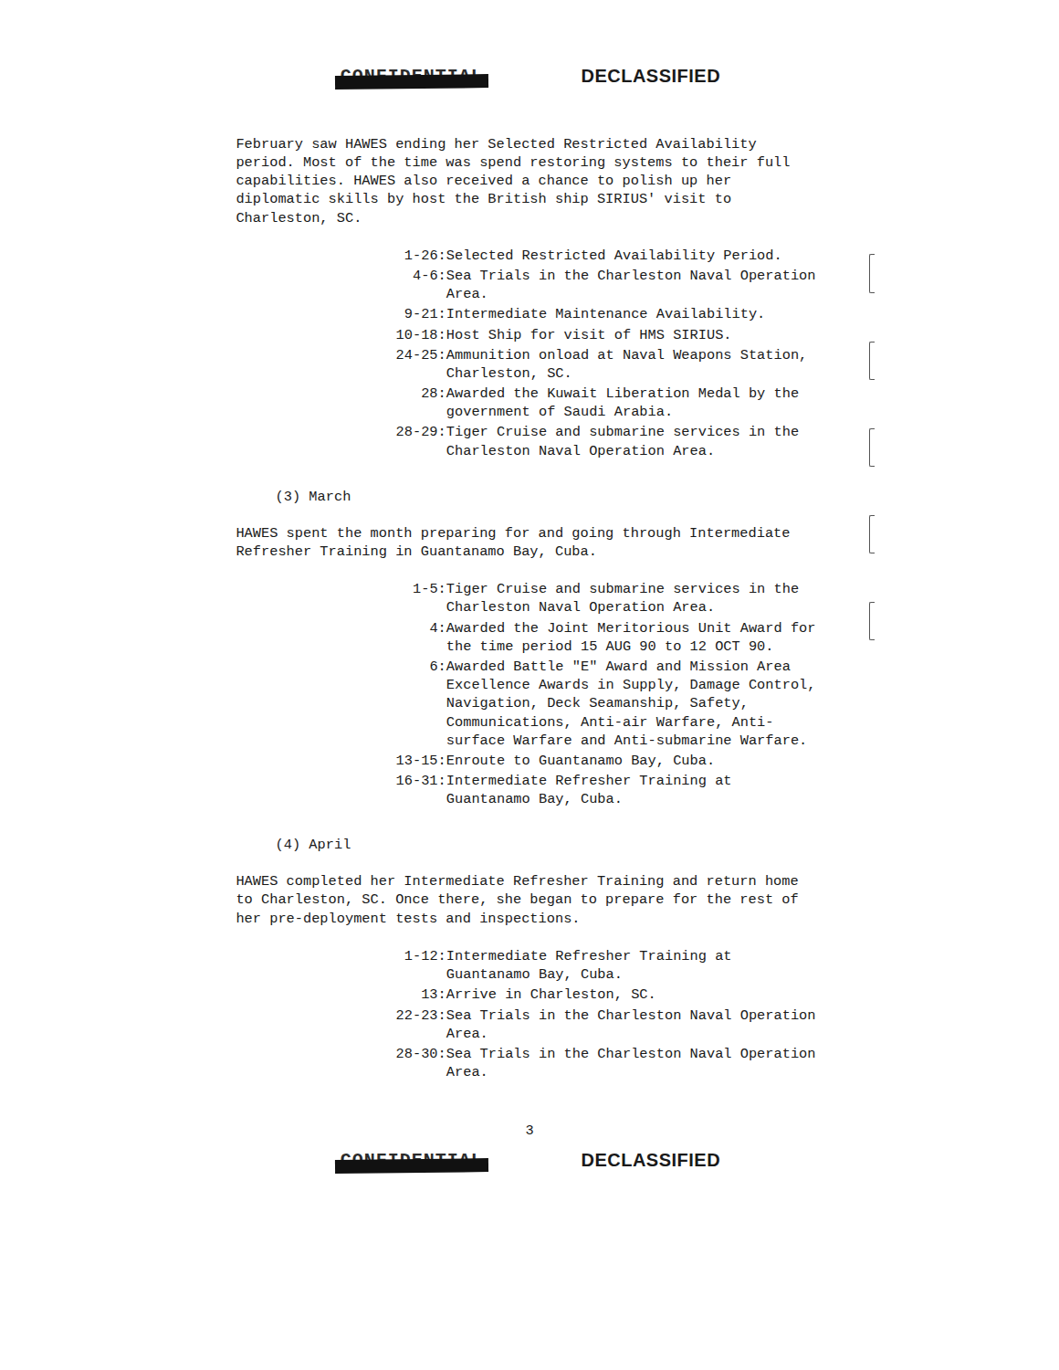CONFIDENTIAL DECLASSIFIED
February saw HAWES ending her Selected Restricted Availability period. Most of the time was spend restoring systems to their full capabilities. HAWES also received a chance to polish up her diplomatic skills by host the British ship SIRIUS' visit to Charleston, SC.
| 1-26: | Selected Restricted Availability Period. |
| 4-6: | Sea Trials in the Charleston Naval Operation Area. |
| 9-21: | Intermediate Maintenance Availability. |
| 10-18: | Host Ship for visit of HMS SIRIUS. |
| 24-25: | Ammunition onload at Naval Weapons Station, Charleston, SC. |
| 28: | Awarded the Kuwait Liberation Medal by the government of Saudi Arabia. |
| 28-29: | Tiger Cruise and submarine services in the Charleston Naval Operation Area. |
(3) March
HAWES spent the month preparing for and going through Intermediate Refresher Training in Guantanamo Bay, Cuba.
| 1-5: | Tiger Cruise and submarine services in the Charleston Naval Operation Area. |
| 4: | Awarded the Joint Meritorious Unit Award for the time period 15 AUG 90 to 12 OCT 90. |
| 6: | Awarded Battle "E" Award and Mission Area Excellence Awards in Supply, Damage Control, Navigation, Deck Seamanship, Safety, Communications, Anti-air Warfare, Anti- surface Warfare and Anti-submarine Warfare. |
| 13-15: | Enroute to Guantanamo Bay, Cuba. |
| 16-31: | Intermediate Refresher Training at Guantanamo Bay, Cuba. |
(4) April
HAWES completed her Intermediate Refresher Training and return home to Charleston, SC. Once there, she began to prepare for the rest of her pre-deployment tests and inspections.
| 1-12: | Intermediate Refresher Training at Guantanamo Bay, Cuba. |
| 13: | Arrive in Charleston, SC. |
| 22-23: | Sea Trials in the Charleston Naval Operation Area. |
| 28-30: | Sea Trials in the Charleston Naval Operation Area. |
3
CONFIDENTIAL DECLASSIFIED